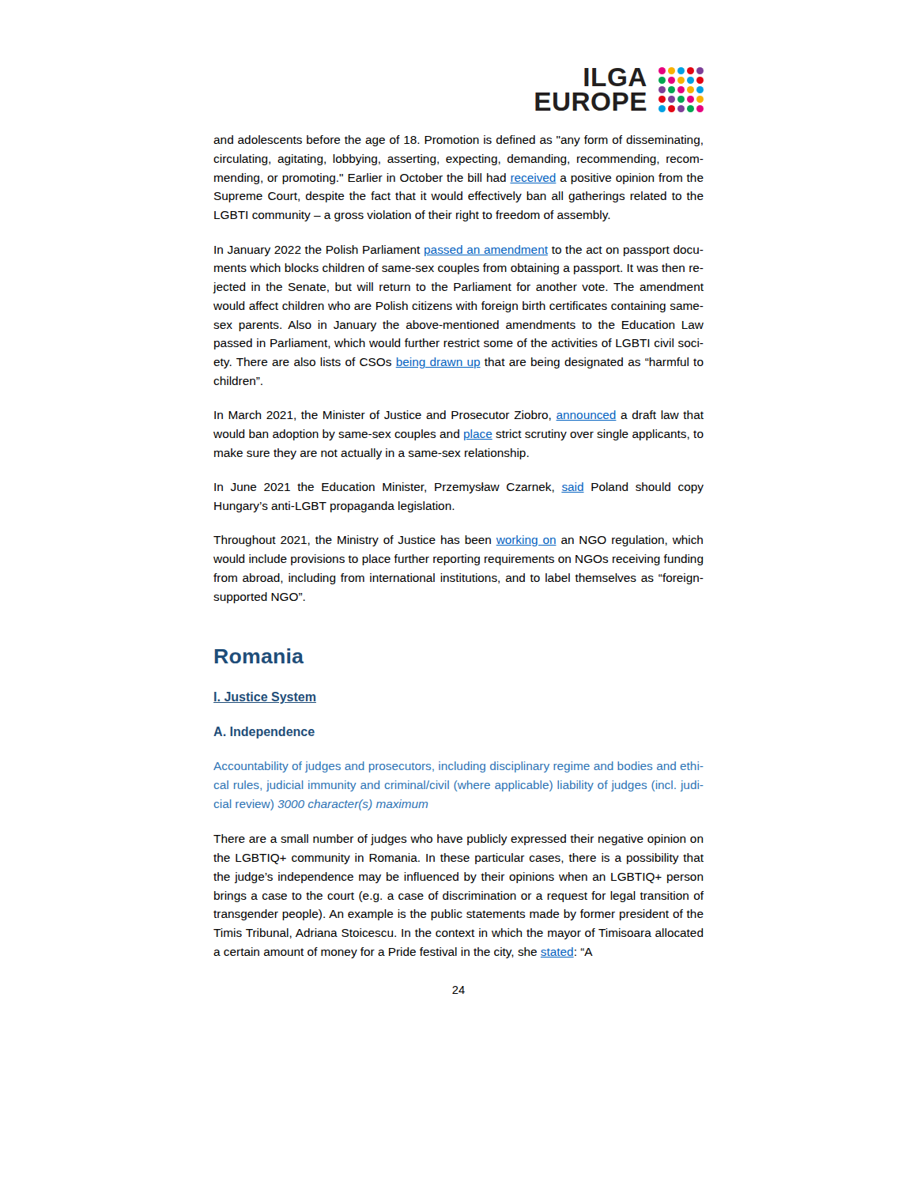ILGA EUROPE
and adolescents before the age of 18. Promotion is defined as "any form of disseminating, circulating, agitating, lobbying, asserting, expecting, demanding, recommending, recommending, or promoting." Earlier in October the bill had received a positive opinion from the Supreme Court, despite the fact that it would effectively ban all gatherings related to the LGBTI community – a gross violation of their right to freedom of assembly.
In January 2022 the Polish Parliament passed an amendment to the act on passport documents which blocks children of same-sex couples from obtaining a passport. It was then rejected in the Senate, but will return to the Parliament for another vote. The amendment would affect children who are Polish citizens with foreign birth certificates containing same-sex parents. Also in January the above-mentioned amendments to the Education Law passed in Parliament, which would further restrict some of the activities of LGBTI civil society. There are also lists of CSOs being drawn up that are being designated as “harmful to children”.
In March 2021, the Minister of Justice and Prosecutor Ziobro, announced a draft law that would ban adoption by same-sex couples and place strict scrutiny over single applicants, to make sure they are not actually in a same-sex relationship.
In June 2021 the Education Minister, Przemysław Czarnek, said Poland should copy Hungary’s anti-LGBT propaganda legislation.
Throughout 2021, the Ministry of Justice has been working on an NGO regulation, which would include provisions to place further reporting requirements on NGOs receiving funding from abroad, including from international institutions, and to label themselves as “foreign-supported NGO”.
Romania
I. Justice System
A. Independence
Accountability of judges and prosecutors, including disciplinary regime and bodies and ethical rules, judicial immunity and criminal/civil (where applicable) liability of judges (incl. judicial review) 3000 character(s) maximum
There are a small number of judges who have publicly expressed their negative opinion on the LGBTIQ+ community in Romania. In these particular cases, there is a possibility that the judge’s independence may be influenced by their opinions when an LGBTIQ+ person brings a case to the court (e.g. a case of discrimination or a request for legal transition of transgender people). An example is the public statements made by former president of the Timis Tribunal, Adriana Stoicescu. In the context in which the mayor of Timisoara allocated a certain amount of money for a Pride festival in the city, she stated: “A
24